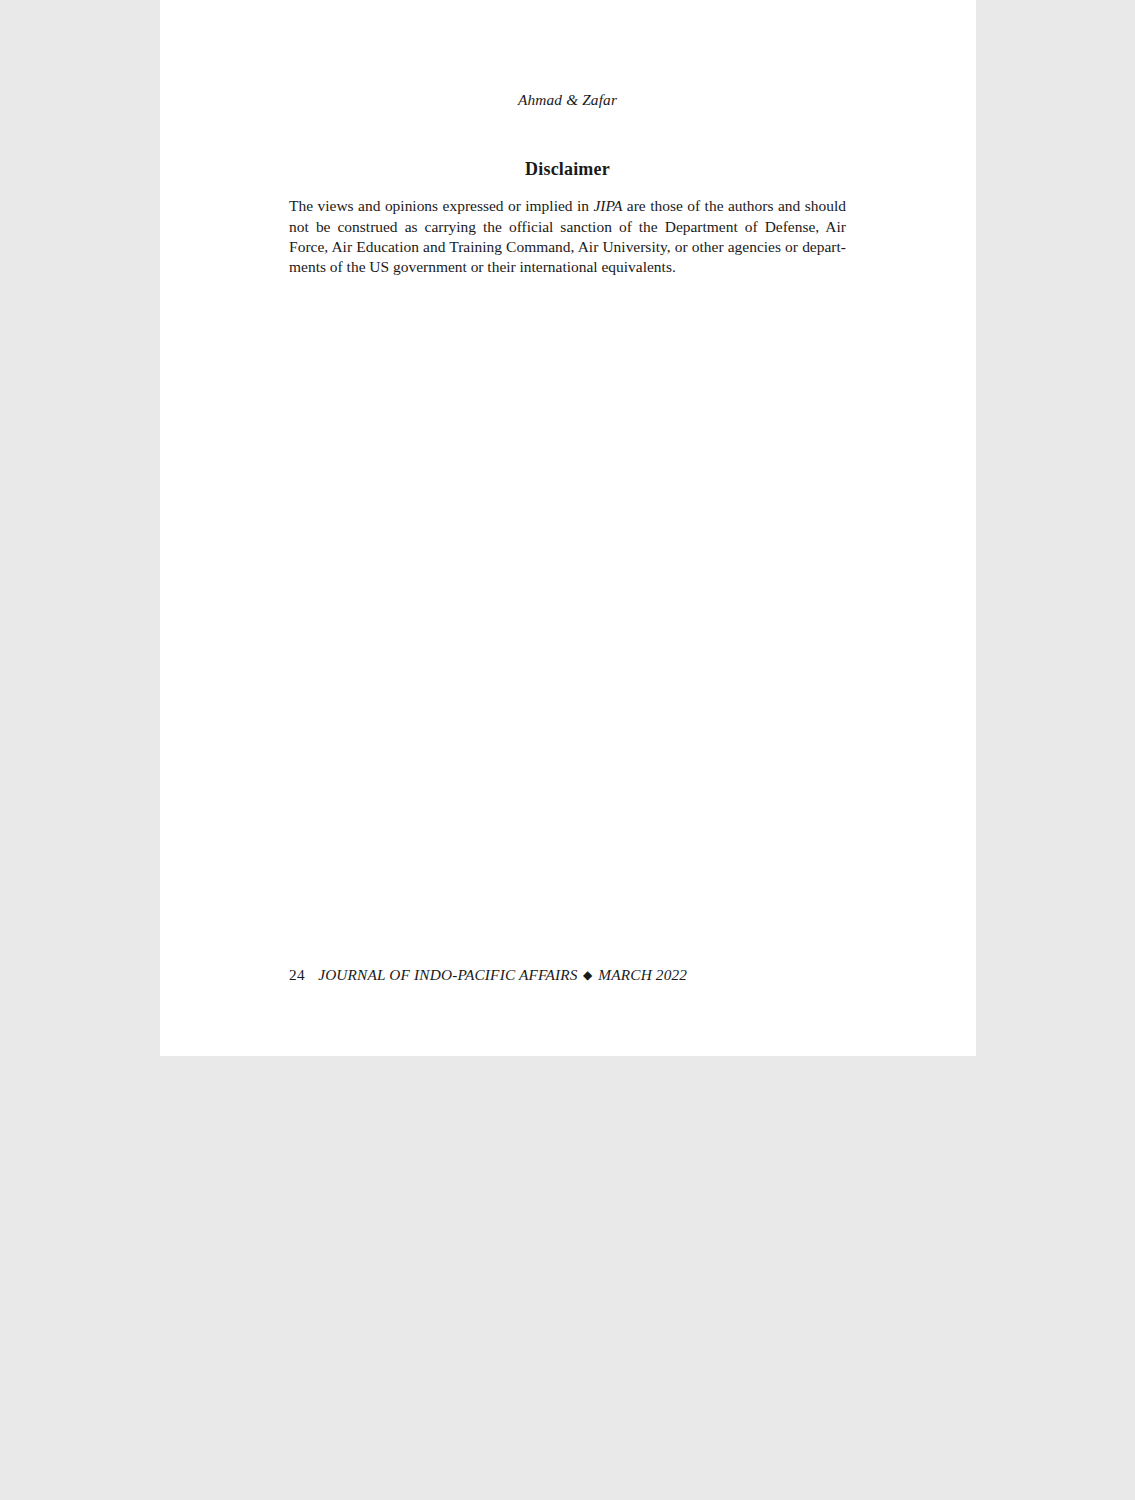Ahmad & Zafar
Disclaimer
The views and opinions expressed or implied in JIPA are those of the authors and should not be construed as carrying the official sanction of the Department of Defense, Air Force, Air Education and Training Command, Air University, or other agencies or departments of the US government or their international equivalents.
24 JOURNAL OF INDO-PACIFIC AFFAIRS◆MARCH 2022